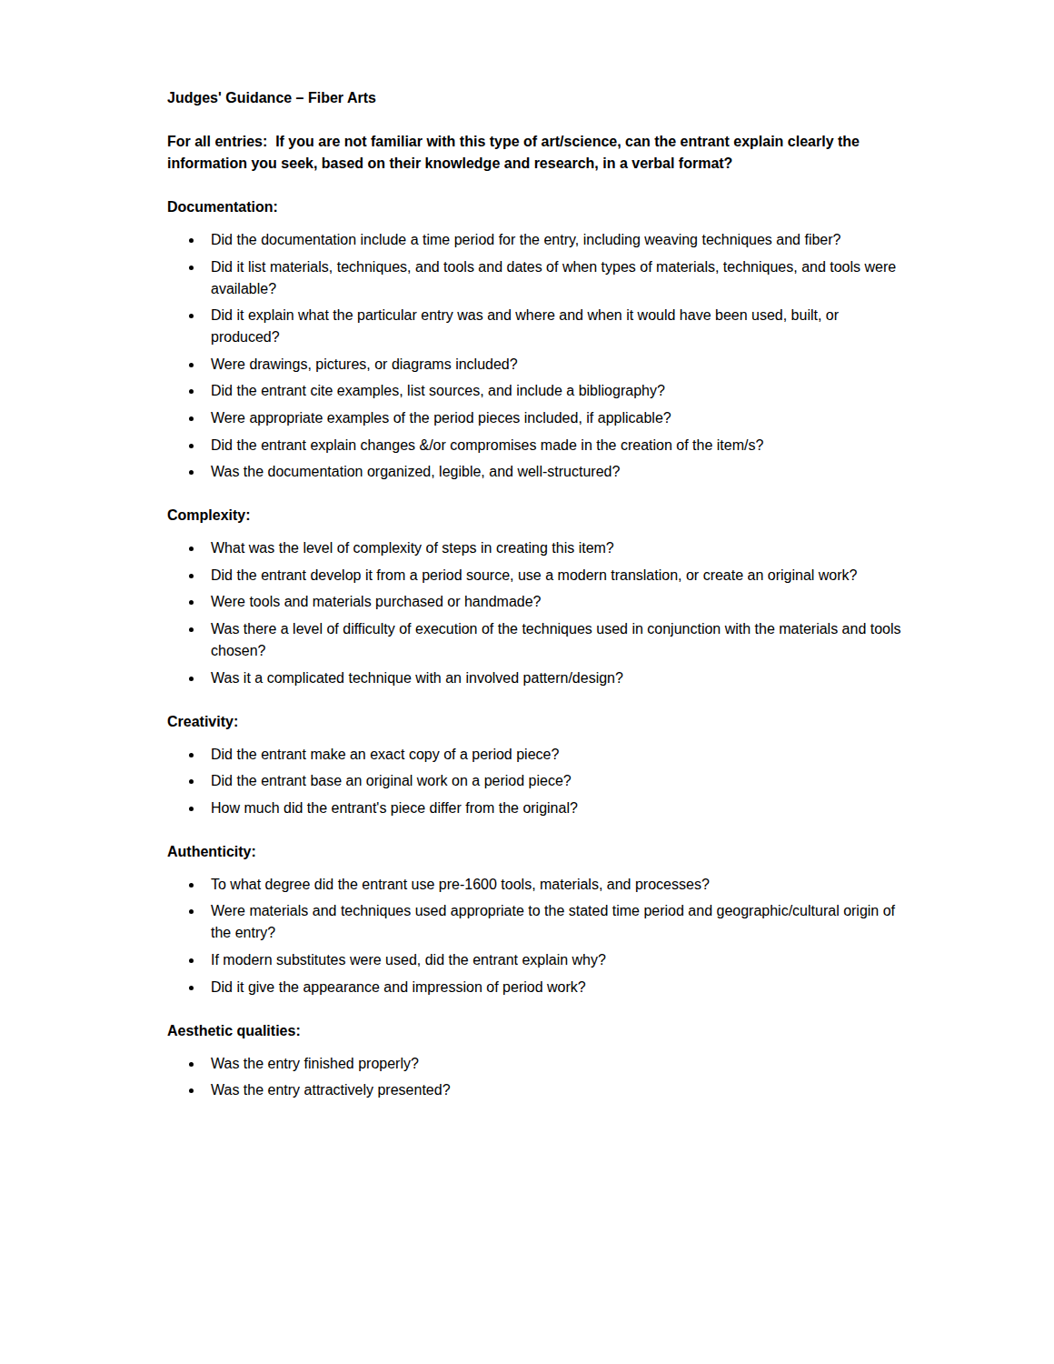Judges' Guidance – Fiber Arts
For all entries: If you are not familiar with this type of art/science, can the entrant explain clearly the information you seek, based on their knowledge and research, in a verbal format?
Documentation:
Did the documentation include a time period for the entry, including weaving techniques and fiber?
Did it list materials, techniques, and tools and dates of when types of materials, techniques, and tools were available?
Did it explain what the particular entry was and where and when it would have been used, built, or produced?
Were drawings, pictures, or diagrams included?
Did the entrant cite examples, list sources, and include a bibliography?
Were appropriate examples of the period pieces included, if applicable?
Did the entrant explain changes &/or compromises made in the creation of the item/s?
Was the documentation organized, legible, and well-structured?
Complexity:
What was the level of complexity of steps in creating this item?
Did the entrant develop it from a period source, use a modern translation, or create an original work?
Were tools and materials purchased or handmade?
Was there a level of difficulty of execution of the techniques used in conjunction with the materials and tools chosen?
Was it a complicated technique with an involved pattern/design?
Creativity:
Did the entrant make an exact copy of a period piece?
Did the entrant base an original work on a period piece?
How much did the entrant's piece differ from the original?
Authenticity:
To what degree did the entrant use pre-1600 tools, materials, and processes?
Were materials and techniques used appropriate to the stated time period and geographic/cultural origin of the entry?
If modern substitutes were used, did the entrant explain why?
Did it give the appearance and impression of period work?
Aesthetic qualities:
Was the entry finished properly?
Was the entry attractively presented?